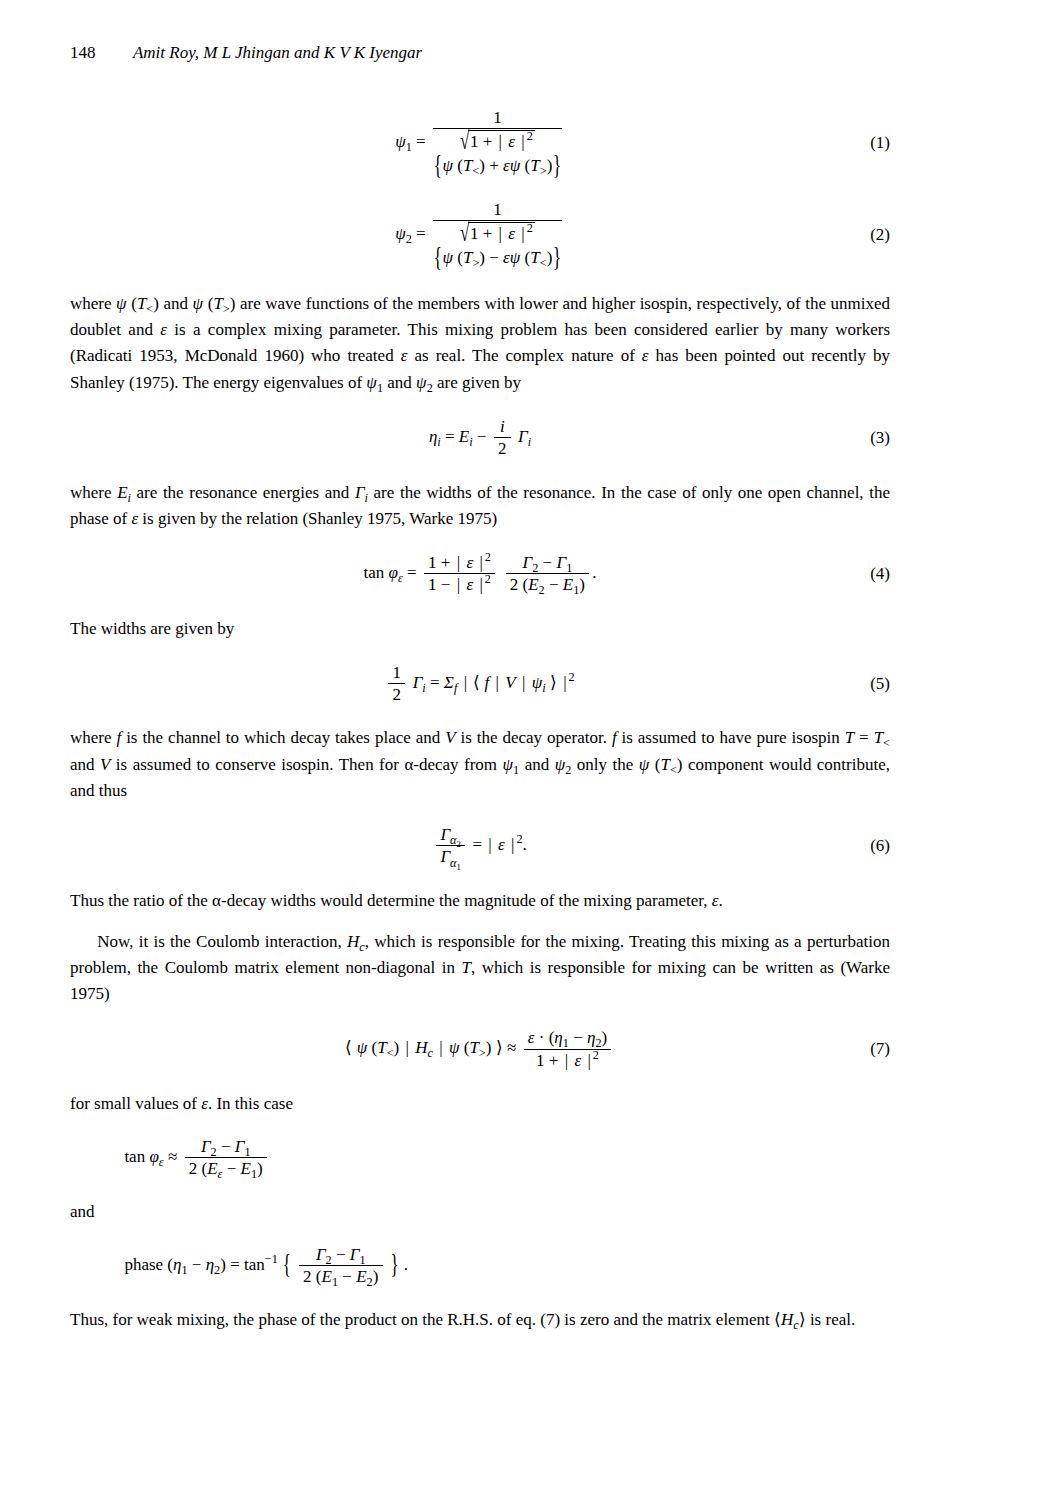148 Amit Roy, M L Jhingan and K V K Iyengar
ψ1 = 1√1 + | ε |2 {ψ (T<) + εψ (T>)} (1)
ψ2 = 1√1 + | ε |2 {ψ (T>) − εψ (T<)} (2)
where ψ (T<) and ψ (T>) are wave functions of the members with lower and higher isospin, respectively, of the unmixed doublet and ε is a complex mixing parameter. This mixing problem has been considered earlier by many workers (Radicati 1953, McDonald 1960) who treated ε as real. The complex nature of ε has been pointed out recently by Shanley (1975). The energy eigenvalues of ψ1 and ψ2 are given by
ηi = Ei − i 2 Γi (3)
where Ei are the resonance energies and Γi are the widths of the resonance. In the case of only one open channel, the phase of ε is given by the relation (Shanley 1975, Warke 1975)
tan φε = 1 + | ε |21 − | ε |2 Γ2 − Γ12 (E2 − E1). (4)
The widths are given by
12 Γi = Σf | ⟨ f | V | ψi ⟩ |2 (5)
where f is the channel to which decay takes place and V is the decay operator. f is assumed to have pure isospin T = T< and V is assumed to conserve isospin. Then for α-decay from ψ1 and ψ2 only the ψ (T<) component would contribute, and thus
Γα2 Γα1 = | ε |2. (6)
Thus the ratio of the α-decay widths would determine the magnitude of the mixing parameter, ε.
Now, it is the Coulomb interaction, Hc, which is responsible for the mixing. Treating this mixing as a perturbation problem, the Coulomb matrix element non-diagonal in T, which is responsible for mixing can be written as (Warke 1975)
⟨ ψ (T<) | Hc | ψ (T>) ⟩ ≈ ε · (η1 − η2) 1 + | ε |2 (7)
for small values of ε. In this case
tan φε ≈ Γ2 − Γ12 (Eε − E1)
and
phase (η1 − η2) = tan−1 { Γ2 − Γ12 (E1 − E2) } .
Thus, for weak mixing, the phase of the product on the R.H.S. of eq. (7) is zero and the matrix element ⟨Hc⟩ is real.